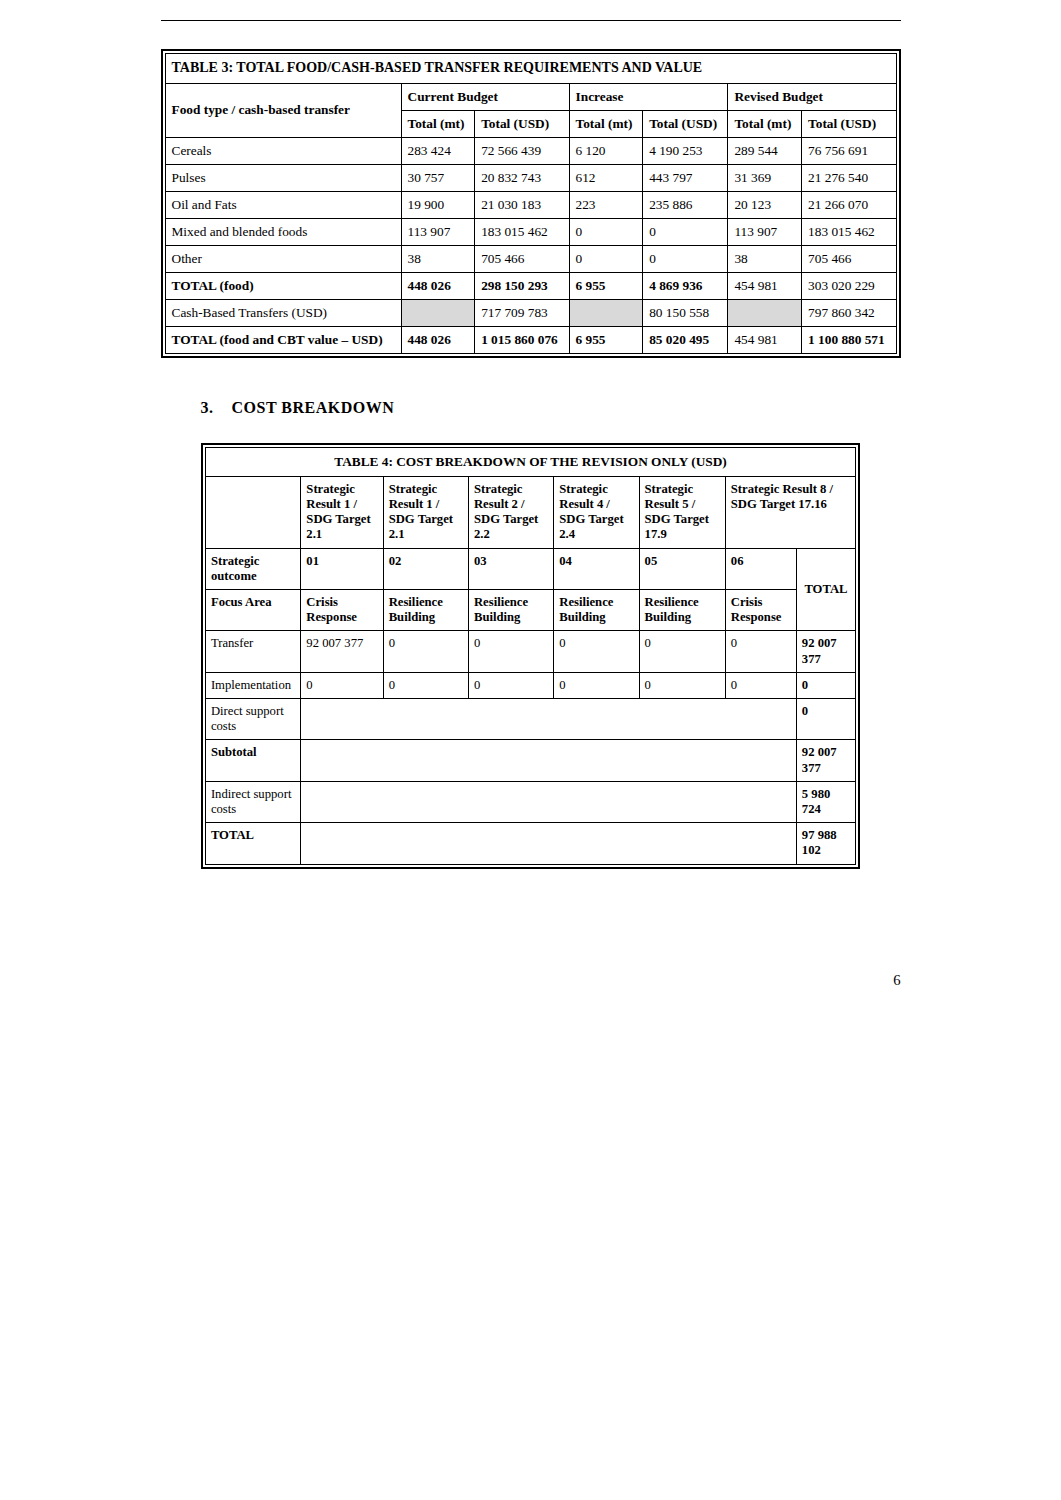| TABLE 3: TOTAL FOOD/CASH-BASED TRANSFER REQUIREMENTS AND VALUE |
| Food type / cash-based transfer | Current Budget | Increase | Revised Budget |
| Total (mt) | Total (USD) | Total (mt) | Total (USD) | Total (mt) | Total (USD) |
| Cereals | 283 424 | 72 566 439 | 6 120 | 4 190 253 | 289 544 | 76 756 691 |
| Pulses | 30 757 | 20 832 743 | 612 | 443 797 | 31 369 | 21 276 540 |
| Oil and Fats | 19 900 | 21 030 183 | 223 | 235 886 | 20 123 | 21 266 070 |
| Mixed and blended foods | 113 907 | 183 015 462 | 0 | 0 | 113 907 | 183 015 462 |
| Other | 38 | 705 466 | 0 | 0 | 38 | 705 466 |
| TOTAL (food) | 448 026 | 298 150 293 | 6 955 | 4 869 936 | 454 981 | 303 020 229 |
| Cash-Based Transfers (USD) | | 717 709 783 | | 80 150 558 | | 797 860 342 |
| TOTAL (food and CBT value – USD) | 448 026 | 1 015 860 076 | 6 955 | 85 020 495 | 454 981 | 1 100 880 571 |
3. COST BREAKDOWN
| TABLE 4: COST BREAKDOWN OF THE REVISION ONLY (USD) |
| | Strategic Result 1 / SDG Target 2.1 | Strategic Result 1 / SDG Target 2.1 | Strategic Result 2 / SDG Target 2.2 | Strategic Result 4 / SDG Target 2.4 | Strategic Result 5 / SDG Target 17.9 | Strategic Result 8 / SDG Target 17.16 |
| Strategic outcome | 01 | 02 | 03 | 04 | 05 | 06 | TOTAL |
| Focus Area | Crisis Response | Resilience Building | Resilience Building | Resilience Building | Resilience Building | Crisis Response |
| Transfer | 92 007 377 | 0 | 0 | 0 | 0 | 0 | 92 007 377 |
| Implementation | 0 | 0 | 0 | 0 | 0 | 0 | 0 |
| Direct support costs | | 0 |
| Subtotal | | 92 007 377 |
| Indirect support costs | | 5 980 724 |
| TOTAL | | 97 988 102 |
6